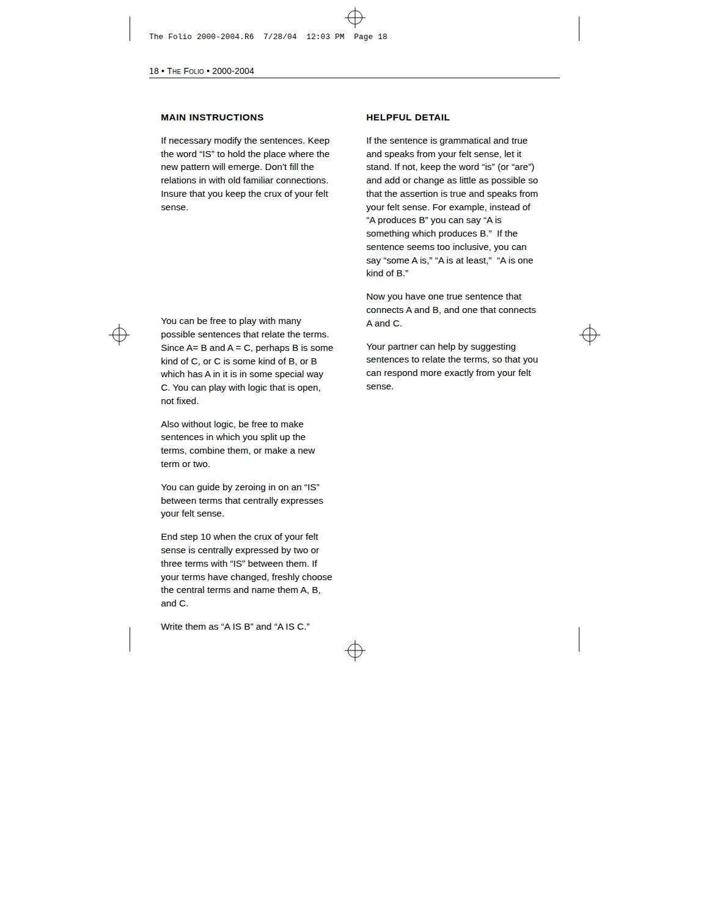The Folio 2000-2004.R6 7/28/04 12:03 PM Page 18
18 • The Folio • 2000-2004
MAIN INSTRUCTIONS
If necessary modify the sentences. Keep the word “IS” to hold the place where the new pattern will emerge. Don’t fill the relations in with old familiar connections. Insure that you keep the crux of your felt sense.
You can be free to play with many possible sentences that relate the terms. Since A= B and A = C, perhaps B is some kind of C, or C is some kind of B, or B which has A in it is in some special way C. You can play with logic that is open, not fixed.
Also without logic, be free to make sentences in which you split up the terms, combine them, or make a new term or two.
You can guide by zeroing in on an “IS” between terms that centrally expresses your felt sense.
End step 10 when the crux of your felt sense is centrally expressed by two or three terms with “IS” between them. If your terms have changed, freshly choose the central terms and name them A, B, and C.
Write them as “A IS B” and “A IS C.”
HELPFUL DETAIL
If the sentence is grammatical and true and speaks from your felt sense, let it stand. If not, keep the word “is” (or “are”) and add or change as little as possible so that the assertion is true and speaks from your felt sense. For example, instead of “A produces B” you can say “A is something which produces B.” If the sentence seems too inclusive, you can say “some A is,” “A is at least,” “A is one kind of B.”
Now you have one true sentence that connects A and B, and one that connects A and C.
Your partner can help by suggesting sentences to relate the terms, so that you can respond more exactly from your felt sense.